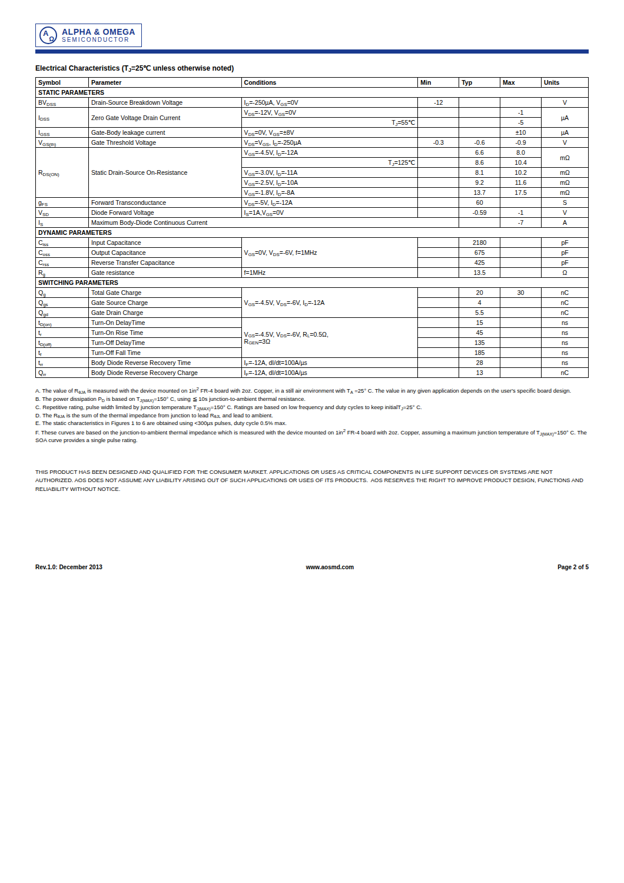ALPHA & OMEGA
SEMICONDUCTOR
Electrical Characteristics (TJ=25℃ unless otherwise noted)
| Symbol | Parameter | Conditions | Min | Typ | Max | Units |
| --- | --- | --- | --- | --- | --- | --- |
| STATIC PARAMETERS |
| BV DSS | Drain-Source Breakdown Voltage | I D =-250µA, V GS =0V | -12 | | | V |
| I DSS | Zero Gate Voltage Drain Current | V DS =-12V, V GS =0V | | | -1 | µA |
| T J =55℃ | | | -5 |
| I GSS | Gate-Body leakage current | V DS =0V, V GS =±8V | | | ±10 | µA |
| V GS(th) | Gate Threshold Voltage | V DS =V GS , I D =-250µA | -0.3 | -0.6 | -0.9 | V |
| R DS(ON) | Static Drain-Source On-Resistance | V GS =-4.5V, I D =-12A | | 6.6 | 8.0 | mΩ |
| T J =125℃ | | 8.6 | 10.4 |
| V GS =-3.0V, I D =-11A | | 8.1 | 10.2 | mΩ |
| V GS =-2.5V, I D =-10A | | 9.2 | 11.6 | mΩ |
| V GS =-1.8V, I D =-8A | | 13.7 | 17.5 | mΩ |
| g FS | Forward Transconductance | V DS =-5V, I D =-12A | | 60 | | S |
| V SD | Diode Forward Voltage | I S =1A,V GS =0V | | -0.59 | -1 | V |
| I S | Maximum Body-Diode Continuous Current | | -7 | A |
| DYNAMIC PARAMETERS |
| C iss | Input Capacitance | V GS =0V, V DS =-6V, f=1MHz | | 2180 | | pF |
| C oss | Output Capacitance | | 675 | | pF |
| C rss | Reverse Transfer Capacitance | | 425 | | pF |
| R g | Gate resistance | f=1MHz | | 13.5 | | Ω |
| SWITCHING PARAMETERS |
| Q g | Total Gate Charge | V GS =-4.5V, V DS =-6V, I D =-12A | | 20 | 30 | nC |
| Q gs | Gate Source Charge | | 4 | | nC |
| Q gd | Gate Drain Charge | | 5.5 | | nC |
| t D(on) | Turn-On DelayTime | V GS =-4.5V, V DS =-6V, R L =0.5Ω, R GEN =3Ω | | 15 | | ns |
| t r | Turn-On Rise Time | | 45 | | ns |
| t D(off) | Turn-Off DelayTime | | 135 | | ns |
| t f | Turn-Off Fall Time | | 185 | | ns |
| t rr | Body Diode Reverse Recovery Time | I F =-12A, dI/dt=100A/µs | | 28 | | ns |
| Q rr | Body Diode Reverse Recovery Charge | I F =-12A, dI/dt=100A/µs | | 13 | | nC |
A. The value of RθJA is measured with the device mounted on 1in2 FR-4 board with 2oz. Copper, in a still air environment with TA =25° C. The value in any given application depends on the user's specific board design.
B. The power dissipation PD is based on TJ(MAX)=150° C, using ≦ 10s junction-to-ambient thermal resistance.
C. Repetitive rating, pulse width limited by junction temperature TJ(MAX)=150° C. Ratings are based on low frequency and duty cycles to keep initialTJ=25° C.
D. The RθJA is the sum of the thermal impedance from junction to lead RθJL and lead to ambient.
E. The static characteristics in Figures 1 to 6 are obtained using <300µs pulses, duty cycle 0.5% max.
F. These curves are based on the junction-to-ambient thermal impedance which is measured with the device mounted on 1in2 FR-4 board with 2oz. Copper, assuming a maximum junction temperature of TJ(MAX)=150° C. The SOA curve provides a single pulse rating.
THIS PRODUCT HAS BEEN DESIGNED AND QUALIFIED FOR THE CONSUMER MARKET. APPLICATIONS OR USES AS CRITICAL COMPONENTS IN LIFE SUPPORT DEVICES OR SYSTEMS ARE NOT AUTHORIZED. AOS DOES NOT ASSUME ANY LIABILITY ARISING OUT OF SUCH APPLICATIONS OR USES OF ITS PRODUCTS. AOS RESERVES THE RIGHT TO IMPROVE PRODUCT DESIGN, FUNCTIONS AND RELIABILITY WITHOUT NOTICE.
Rev.1.0: December 2013
www.aosmd.com
Page 2 of 5